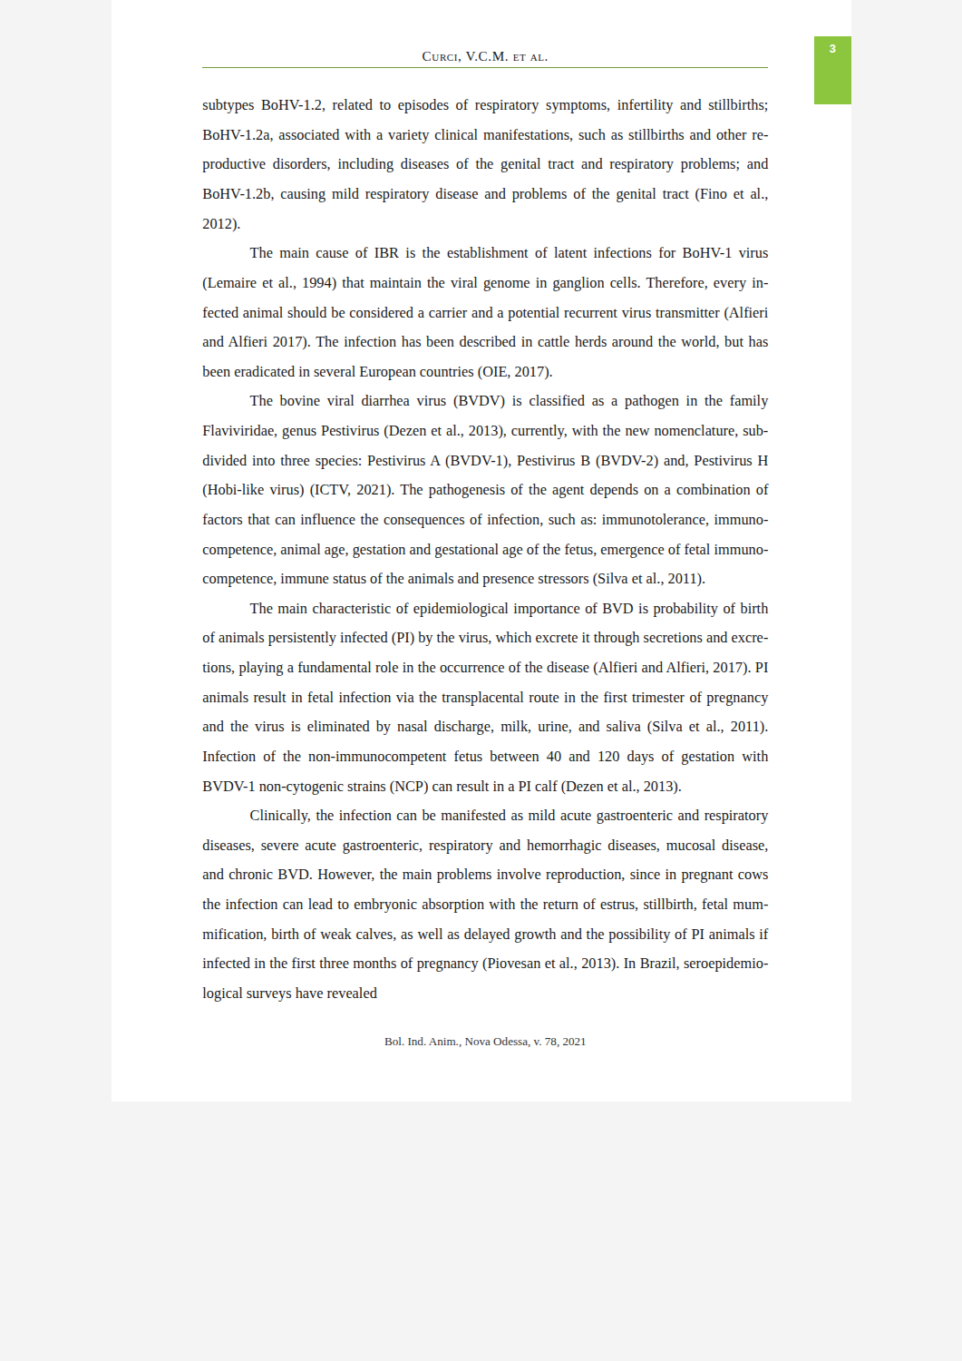3
Curci, V.C.M. et al.
subtypes BoHV-1.2, related to episodes of respiratory symptoms, infertility and stillbirths; BoHV-1.2a, associated with a variety clinical manifestations, such as stillbirths and other reproductive disorders, including diseases of the genital tract and respiratory problems; and BoHV-1.2b, causing mild respiratory disease and problems of the genital tract (Fino et al., 2012).
The main cause of IBR is the establishment of latent infections for BoHV-1 virus (Lemaire et al., 1994) that maintain the viral genome in ganglion cells. Therefore, every infected animal should be considered a carrier and a potential recurrent virus transmitter (Alfieri and Alfieri 2017). The infection has been described in cattle herds around the world, but has been eradicated in several European countries (OIE, 2017).
The bovine viral diarrhea virus (BVDV) is classified as a pathogen in the family Flaviviridae, genus Pestivirus (Dezen et al., 2013), currently, with the new nomenclature, sub-divided into three species: Pestivirus A (BVDV-1), Pestivirus B (BVDV-2) and, Pestivirus H (Hobi-like virus) (ICTV, 2021). The pathogenesis of the agent depends on a combination of factors that can influence the consequences of infection, such as: immunotolerance, immunocompetence, animal age, gestation and gestational age of the fetus, emergence of fetal immunocompetence, immune status of the animals and presence stressors (Silva et al., 2011).
The main characteristic of epidemiological importance of BVD is probability of birth of animals persistently infected (PI) by the virus, which excrete it through secretions and excretions, playing a fundamental role in the occurrence of the disease (Alfieri and Alfieri, 2017). PI animals result in fetal infection via the transplacental route in the first trimester of pregnancy and the virus is eliminated by nasal discharge, milk, urine, and saliva (Silva et al., 2011). Infection of the non-immunocompetent fetus between 40 and 120 days of gestation with BVDV-1 non-cytogenic strains (NCP) can result in a PI calf (Dezen et al., 2013).
Clinically, the infection can be manifested as mild acute gastroenteric and respiratory diseases, severe acute gastroenteric, respiratory and hemorrhagic diseases, mucosal disease, and chronic BVD. However, the main problems involve reproduction, since in pregnant cows the infection can lead to embryonic absorption with the return of estrus, stillbirth, fetal mummification, birth of weak calves, as well as delayed growth and the possibility of PI animals if infected in the first three months of pregnancy (Piovesan et al., 2013). In Brazil, seroepidemiological surveys have revealed
Bol. Ind. Anim., Nova Odessa, v. 78, 2021